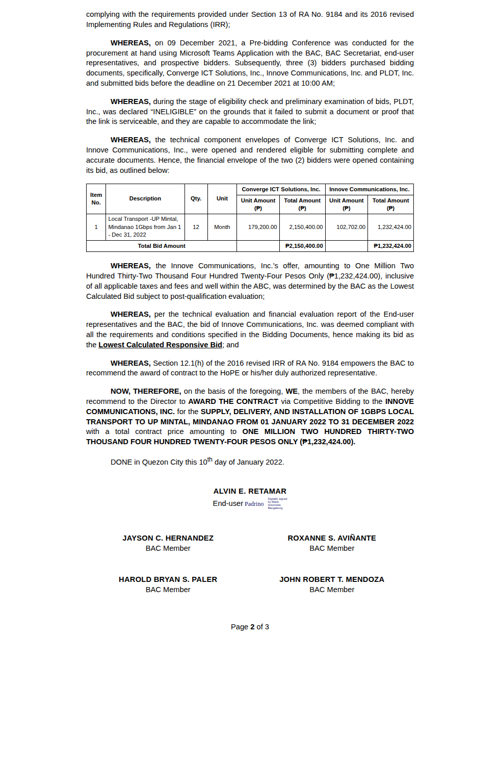complying with the requirements provided under Section 13 of RA No. 9184 and its 2016 revised Implementing Rules and Regulations (IRR);
WHEREAS, on 09 December 2021, a Pre-bidding Conference was conducted for the procurement at hand using Microsoft Teams Application with the BAC, BAC Secretariat, end-user representatives, and prospective bidders. Subsequently, three (3) bidders purchased bidding documents, specifically, Converge ICT Solutions, Inc., Innove Communications, Inc. and PLDT, Inc. and submitted bids before the deadline on 21 December 2021 at 10:00 AM;
WHEREAS, during the stage of eligibility check and preliminary examination of bids, PLDT, Inc., was declared “INELIGIBLE” on the grounds that it failed to submit a document or proof that the link is serviceable, and they are capable to accommodate the link;
WHEREAS, the technical component envelopes of Converge ICT Solutions, Inc. and Innove Communications, Inc., were opened and rendered eligible for submitting complete and accurate documents. Hence, the financial envelope of the two (2) bidders were opened containing its bid, as outlined below:
| Item No. | Description | Qty. | Unit | Converge ICT Solutions, Inc. | Innove Communications, Inc. |
| --- | --- | --- | --- | --- | --- |
| Unit Amount (₱) | Total Amount (₱) | Unit Amount (₱) | Total Amount (₱) |
| 1 | Local Transport -UP Mintal, Mindanao 1Gbps from Jan 1 - Dec 31, 2022 | 12 | Month | 179,200.00 | 2,150,400.00 | 102,702.00 | 1,232,424.00 |
| Total Bid Amount | | ₱2,150,400.00 | | ₱1,232,424.00 |
WHEREAS, the Innove Communications, Inc.’s offer, amounting to One Million Two Hundred Thirty-Two Thousand Four Hundred Twenty-Four Pesos Only (₱1,232,424.00), inclusive of all applicable taxes and fees and well within the ABC, was determined by the BAC as the Lowest Calculated Bid subject to post-qualification evaluation;
WHEREAS, per the technical evaluation and financial evaluation report of the End-user representatives and the BAC, the bid of Innove Communications, Inc. was deemed compliant with all the requirements and conditions specified in the Bidding Documents, hence making its bid as the Lowest Calculated Responsive Bid; and
WHEREAS, Section 12.1(h) of the 2016 revised IRR of RA No. 9184 empowers the BAC to recommend the award of contract to the HoPE or his/her duly authorized representative.
NOW, THEREFORE, on the basis of the foregoing, WE, the members of the BAC, hereby recommend to the Director to AWARD THE CONTRACT via Competitive Bidding to the INNOVE COMMUNICATIONS, INC. for the SUPPLY, DELIVERY, AND INSTALLATION OF 1GBPS LOCAL TRANSPORT TO UP MINTAL, MINDANAO FROM 01 JANUARY 2022 TO 31 DECEMBER 2022 with a total contract price amounting to ONE MILLION TWO HUNDRED THIRTY-TWO THOUSAND FOUR HUNDRED TWENTY-FOUR PESOS ONLY (₱1,232,424.00).
DONE in Quezon City this 10th day of January 2022.
ALVIN E. RETAMAR
End-user Padrino Digitally signed
by Marie
Antoinette
Bangabong
| JAYSON C. HERNANDEZ BAC Member | ROXANNE S. AVIÑANTE BAC Member |
| HAROLD BRYAN S. PALER BAC Member | JOHN ROBERT T. MENDOZA BAC Member |
Page 2 of 3